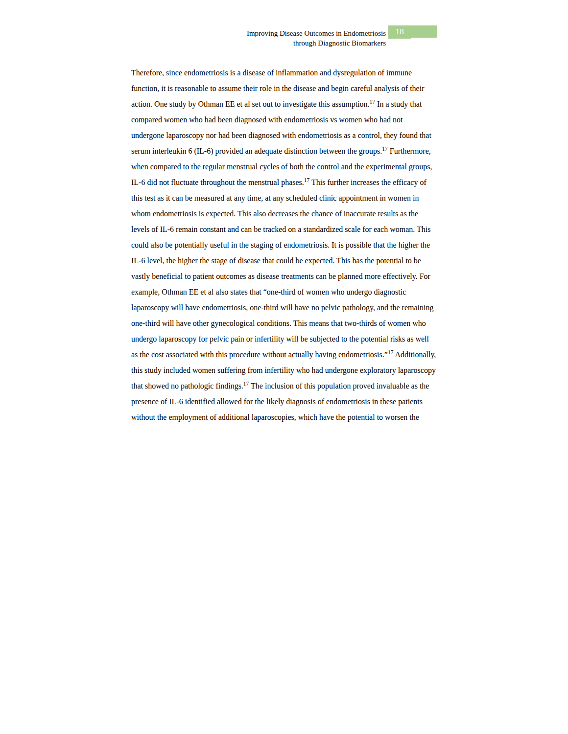Improving Disease Outcomes in Endometriosis
through Diagnostic Biomarkers
18
Therefore, since endometriosis is a disease of inflammation and dysregulation of immune function, it is reasonable to assume their role in the disease and begin careful analysis of their action. One study by Othman EE et al set out to investigate this assumption.17 In a study that compared women who had been diagnosed with endometriosis vs women who had not undergone laparoscopy nor had been diagnosed with endometriosis as a control, they found that serum interleukin 6 (IL-6) provided an adequate distinction between the groups.17 Furthermore, when compared to the regular menstrual cycles of both the control and the experimental groups, IL-6 did not fluctuate throughout the menstrual phases.17 This further increases the efficacy of this test as it can be measured at any time, at any scheduled clinic appointment in women in whom endometriosis is expected. This also decreases the chance of inaccurate results as the levels of IL-6 remain constant and can be tracked on a standardized scale for each woman. This could also be potentially useful in the staging of endometriosis. It is possible that the higher the IL-6 level, the higher the stage of disease that could be expected. This has the potential to be vastly beneficial to patient outcomes as disease treatments can be planned more effectively. For example, Othman EE et al also states that “one-third of women who undergo diagnostic laparoscopy will have endometriosis, one-third will have no pelvic pathology, and the remaining one-third will have other gynecological conditions. This means that two-thirds of women who undergo laparoscopy for pelvic pain or infertility will be subjected to the potential risks as well as the cost associated with this procedure without actually having endometriosis.”17 Additionally, this study included women suffering from infertility who had undergone exploratory laparoscopy that showed no pathologic findings.17 The inclusion of this population proved invaluable as the presence of IL-6 identified allowed for the likely diagnosis of endometriosis in these patients without the employment of additional laparoscopies, which have the potential to worsen the